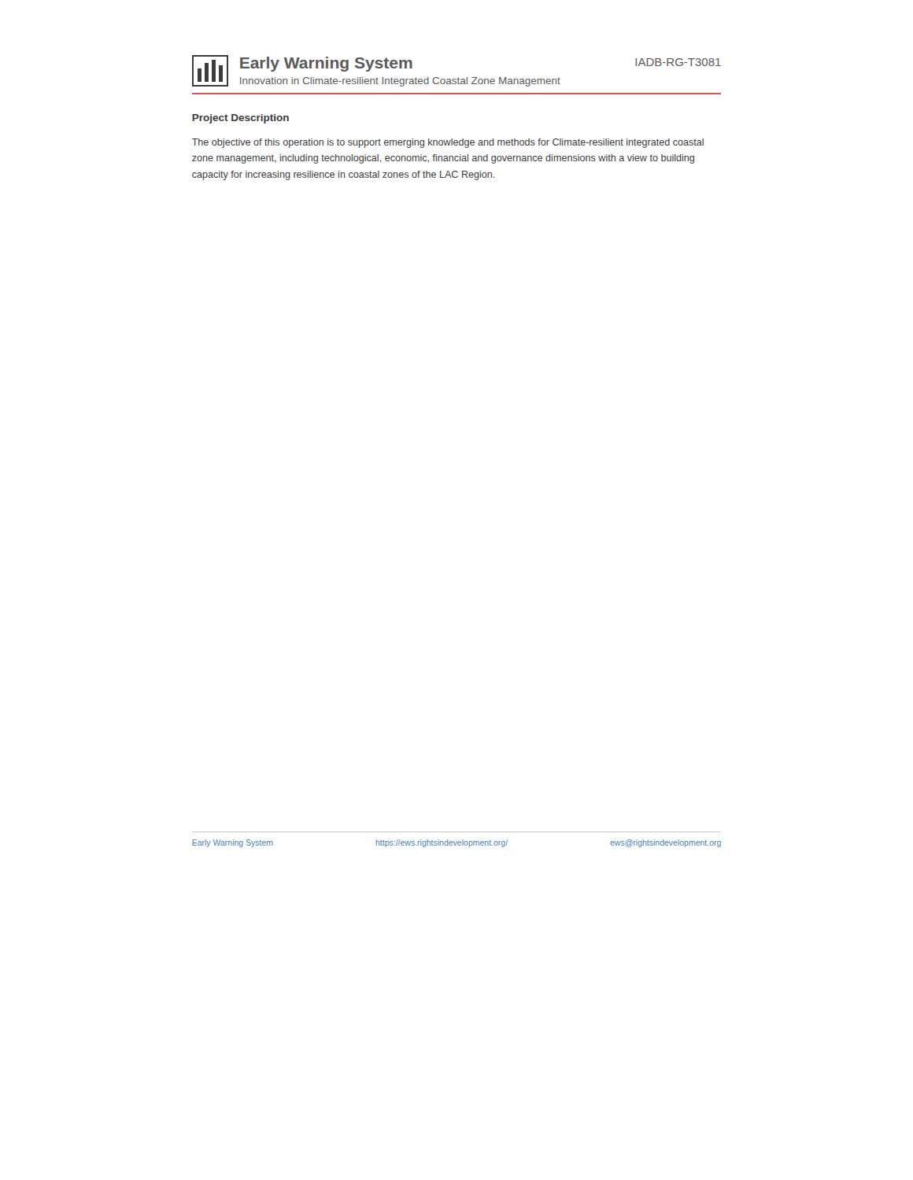Early Warning System
Innovation in Climate-resilient Integrated Coastal Zone Management
IADB-RG-T3081
Project Description
The objective of this operation is to support emerging knowledge and methods for Climate-resilient integrated coastal zone management, including technological, economic, financial and governance dimensions with a view to building capacity for increasing resilience in coastal zones of the LAC Region.
Early Warning System https://ews.rightsindevelopment.org/ ews@rightsindevelopment.org